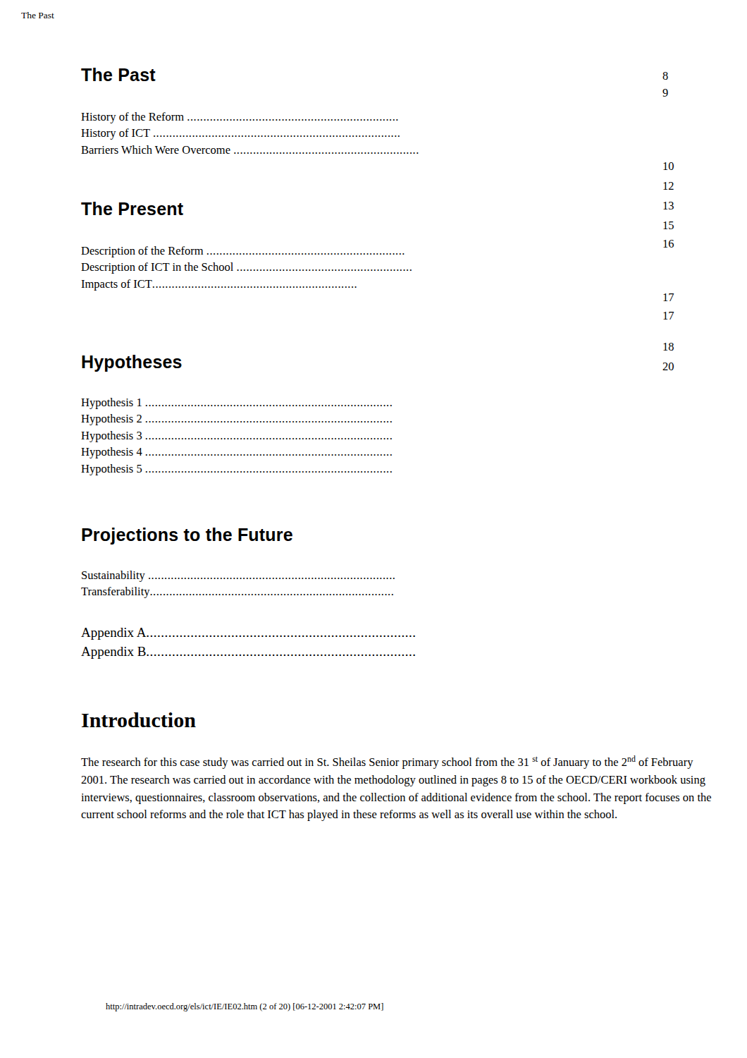The Past
The Past
History of the Reform .................................................................
History of ICT ............................................................................
Barriers Which Were Overcome .........................................................
The Present
Description of the Reform .............................................................
Description of ICT in the School ......................................................
Impacts of ICT...............................................................
Hypotheses
Hypothesis 1 ............................................................................
Hypothesis 2 ............................................................................
Hypothesis 3 ............................................................................
Hypothesis 4 ............................................................................
Hypothesis 5 ............................................................................
Projections to the Future
Sustainability ............................................................................
Transferability...........................................................................
Appendix A.........................................................................
Appendix B.........................................................................
8
9
10
12
13
15
16
17
17
18
20
Introduction
The research for this case study was carried out in St. Sheilas Senior primary school from the 31 st of January to the 2nd of February 2001. The research was carried out in accordance with the methodology outlined in pages 8 to 15 of the OECD/CERI workbook using interviews, questionnaires, classroom observations, and the collection of additional evidence from the school. The report focuses on the current school reforms and the role that ICT has played in these reforms as well as its overall use within the school.
http://intradev.oecd.org/els/ict/IE/IE02.htm (2 of 20) [06-12-2001 2:42:07 PM]